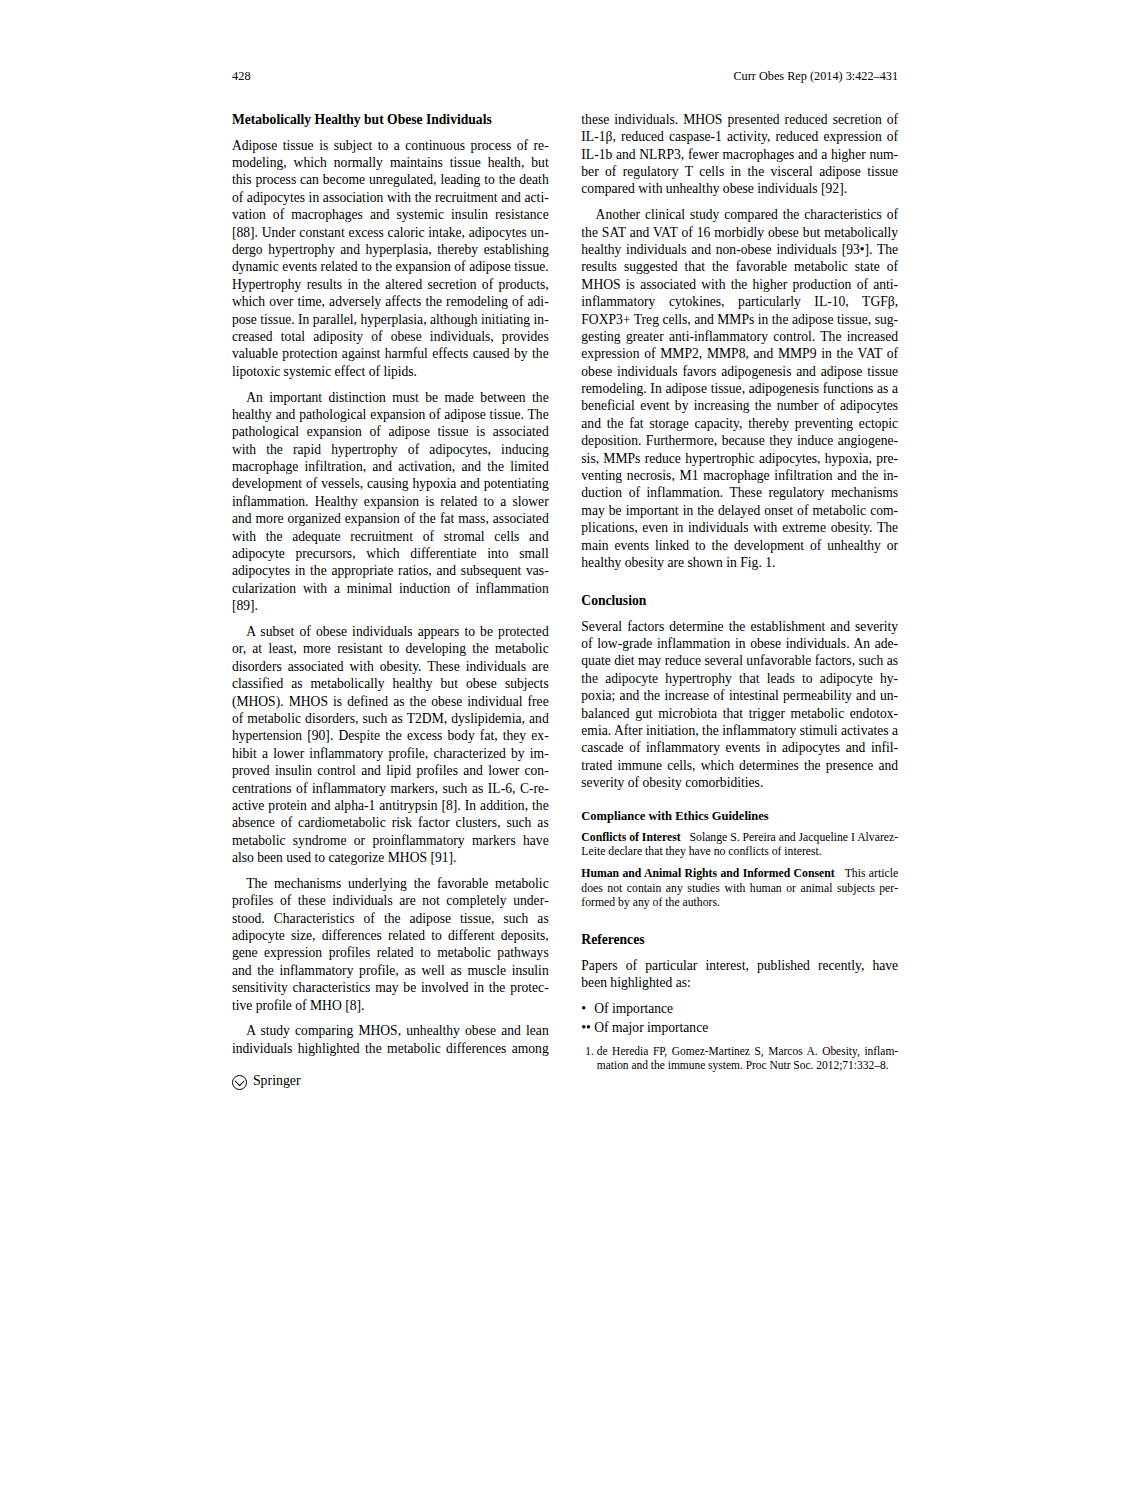428
Curr Obes Rep (2014) 3:422–431
Metabolically Healthy but Obese Individuals
Adipose tissue is subject to a continuous process of remodeling, which normally maintains tissue health, but this process can become unregulated, leading to the death of adipocytes in association with the recruitment and activation of macrophages and systemic insulin resistance [88]. Under constant excess caloric intake, adipocytes undergo hypertrophy and hyperplasia, thereby establishing dynamic events related to the expansion of adipose tissue. Hypertrophy results in the altered secretion of products, which over time, adversely affects the remodeling of adipose tissue. In parallel, hyperplasia, although initiating increased total adiposity of obese individuals, provides valuable protection against harmful effects caused by the lipotoxic systemic effect of lipids.
An important distinction must be made between the healthy and pathological expansion of adipose tissue. The pathological expansion of adipose tissue is associated with the rapid hypertrophy of adipocytes, inducing macrophage infiltration, and activation, and the limited development of vessels, causing hypoxia and potentiating inflammation. Healthy expansion is related to a slower and more organized expansion of the fat mass, associated with the adequate recruitment of stromal cells and adipocyte precursors, which differentiate into small adipocytes in the appropriate ratios, and subsequent vascularization with a minimal induction of inflammation [89].
A subset of obese individuals appears to be protected or, at least, more resistant to developing the metabolic disorders associated with obesity. These individuals are classified as metabolically healthy but obese subjects (MHOS). MHOS is defined as the obese individual free of metabolic disorders, such as T2DM, dyslipidemia, and hypertension [90]. Despite the excess body fat, they exhibit a lower inflammatory profile, characterized by improved insulin control and lipid profiles and lower concentrations of inflammatory markers, such as IL-6, C-reactive protein and alpha-1 antitrypsin [8]. In addition, the absence of cardiometabolic risk factor clusters, such as metabolic syndrome or proinflammatory markers have also been used to categorize MHOS [91].
The mechanisms underlying the favorable metabolic profiles of these individuals are not completely understood. Characteristics of the adipose tissue, such as adipocyte size, differences related to different deposits, gene expression profiles related to metabolic pathways and the inflammatory profile, as well as muscle insulin sensitivity characteristics may be involved in the protective profile of MHO [8].
A study comparing MHOS, unhealthy obese and lean individuals highlighted the metabolic differences among these individuals. MHOS presented reduced secretion of IL-1β, reduced caspase-1 activity, reduced expression of IL-1b and NLRP3, fewer macrophages and a higher number of regulatory T cells in the visceral adipose tissue compared with unhealthy obese individuals [92].
Another clinical study compared the characteristics of the SAT and VAT of 16 morbidly obese but metabolically healthy individuals and non-obese individuals [93•]. The results suggested that the favorable metabolic state of MHOS is associated with the higher production of anti-inflammatory cytokines, particularly IL-10, TGFβ, FOXP3+ Treg cells, and MMPs in the adipose tissue, suggesting greater anti-inflammatory control. The increased expression of MMP2, MMP8, and MMP9 in the VAT of obese individuals favors adipogenesis and adipose tissue remodeling. In adipose tissue, adipogenesis functions as a beneficial event by increasing the number of adipocytes and the fat storage capacity, thereby preventing ectopic deposition. Furthermore, because they induce angiogenesis, MMPs reduce hypertrophic adipocytes, hypoxia, preventing necrosis, M1 macrophage infiltration and the induction of inflammation. These regulatory mechanisms may be important in the delayed onset of metabolic complications, even in individuals with extreme obesity. The main events linked to the development of unhealthy or healthy obesity are shown in Fig. 1.
Conclusion
Several factors determine the establishment and severity of low-grade inflammation in obese individuals. An adequate diet may reduce several unfavorable factors, such as the adipocyte hypertrophy that leads to adipocyte hypoxia; and the increase of intestinal permeability and unbalanced gut microbiota that trigger metabolic endotoxemia. After initiation, the inflammatory stimuli activates a cascade of inflammatory events in adipocytes and infiltrated immune cells, which determines the presence and severity of obesity comorbidities.
Compliance with Ethics Guidelines
Conflicts of Interest Solange S. Pereira and Jacqueline I Alvarez-Leite declare that they have no conflicts of interest.
Human and Animal Rights and Informed Consent This article does not contain any studies with human or animal subjects performed by any of the authors.
References
Papers of particular interest, published recently, have been highlighted as:
•Of importance
••Of major importance
de Heredia FP, Gomez-Martinez S, Marcos A. Obesity, inflammation and the immune system. Proc Nutr Soc. 2012;71:332–8.
Springer